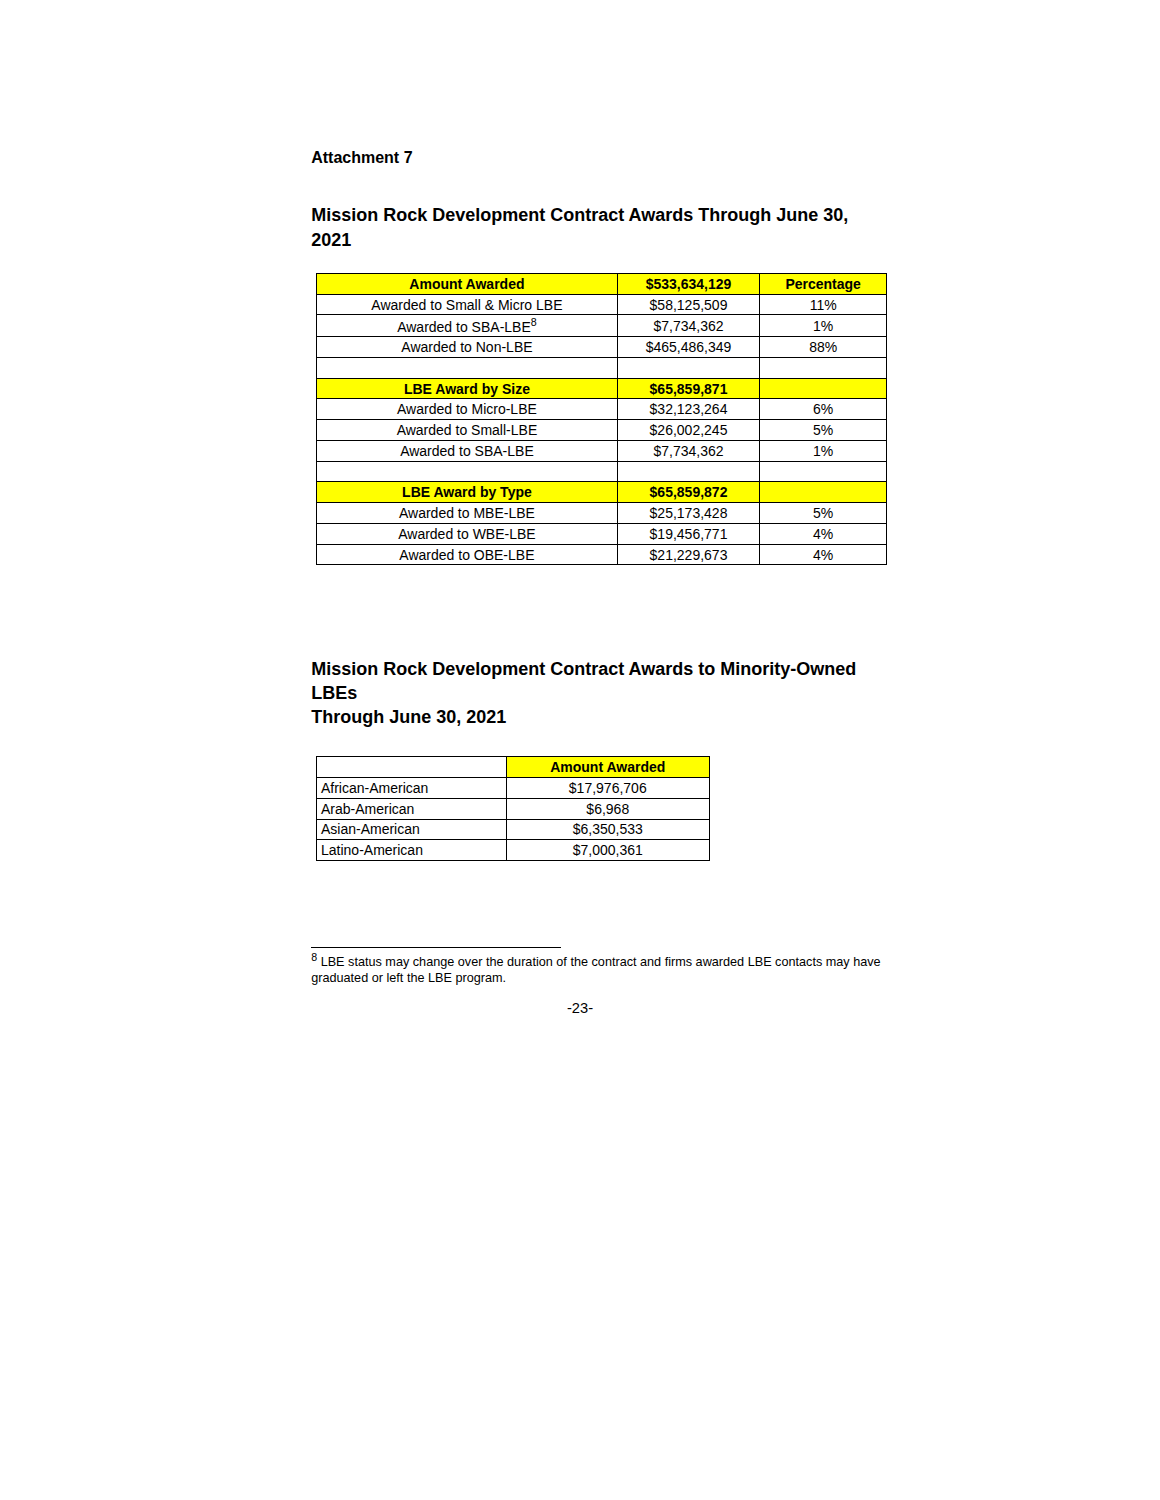Attachment 7
Mission Rock Development Contract Awards Through June 30, 2021
| Amount Awarded | $533,634,129 | Percentage |
| Awarded to Small & Micro LBE | $58,125,509 | 11% |
| Awarded to SBA-LBE 8 | $7,734,362 | 1% |
| Awarded to Non-LBE | $465,486,349 | 88% |
| LBE Award by Size | $65,859,871 | |
| Awarded to Micro-LBE | $32,123,264 | 6% |
| Awarded to Small-LBE | $26,002,245 | 5% |
| Awarded to SBA-LBE | $7,734,362 | 1% |
| LBE Award by Type | $65,859,872 | |
| Awarded to MBE-LBE | $25,173,428 | 5% |
| Awarded to WBE-LBE | $19,456,771 | 4% |
| Awarded to OBE-LBE | $21,229,673 | 4% |
Mission Rock Development Contract Awards to Minority-Owned LBEs
Through June 30, 2021
| | Amount Awarded |
| African-American | $17,976,706 |
| Arab-American | $6,968 |
| Asian-American | $6,350,533 |
| Latino-American | $7,000,361 |
8 LBE status may change over the duration of the contract and firms awarded LBE contacts may have graduated or left the LBE program.
-23-